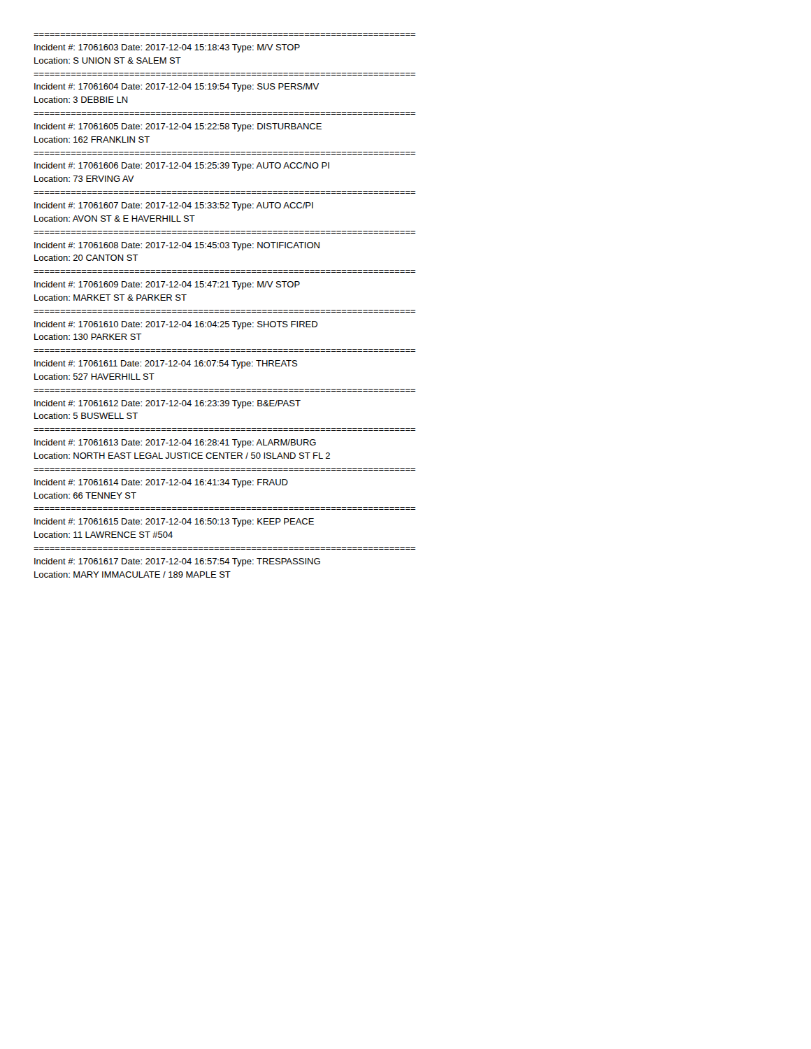========================================================================
Incident #: 17061603 Date: 2017-12-04 15:18:43 Type: M/V STOP
Location: S UNION ST & SALEM ST
========================================================================
Incident #: 17061604 Date: 2017-12-04 15:19:54 Type: SUS PERS/MV
Location: 3 DEBBIE LN
========================================================================
Incident #: 17061605 Date: 2017-12-04 15:22:58 Type: DISTURBANCE
Location: 162 FRANKLIN ST
========================================================================
Incident #: 17061606 Date: 2017-12-04 15:25:39 Type: AUTO ACC/NO PI
Location: 73 ERVING AV
========================================================================
Incident #: 17061607 Date: 2017-12-04 15:33:52 Type: AUTO ACC/PI
Location: AVON ST & E HAVERHILL ST
========================================================================
Incident #: 17061608 Date: 2017-12-04 15:45:03 Type: NOTIFICATION
Location: 20 CANTON ST
========================================================================
Incident #: 17061609 Date: 2017-12-04 15:47:21 Type: M/V STOP
Location: MARKET ST & PARKER ST
========================================================================
Incident #: 17061610 Date: 2017-12-04 16:04:25 Type: SHOTS FIRED
Location: 130 PARKER ST
========================================================================
Incident #: 17061611 Date: 2017-12-04 16:07:54 Type: THREATS
Location: 527 HAVERHILL ST
========================================================================
Incident #: 17061612 Date: 2017-12-04 16:23:39 Type: B&E/PAST
Location: 5 BUSWELL ST
========================================================================
Incident #: 17061613 Date: 2017-12-04 16:28:41 Type: ALARM/BURG
Location: NORTH EAST LEGAL JUSTICE CENTER / 50 ISLAND ST FL 2
========================================================================
Incident #: 17061614 Date: 2017-12-04 16:41:34 Type: FRAUD
Location: 66 TENNEY ST
========================================================================
Incident #: 17061615 Date: 2017-12-04 16:50:13 Type: KEEP PEACE
Location: 11 LAWRENCE ST #504
========================================================================
Incident #: 17061617 Date: 2017-12-04 16:57:54 Type: TRESPASSING
Location: MARY IMMACULATE / 189 MAPLE ST